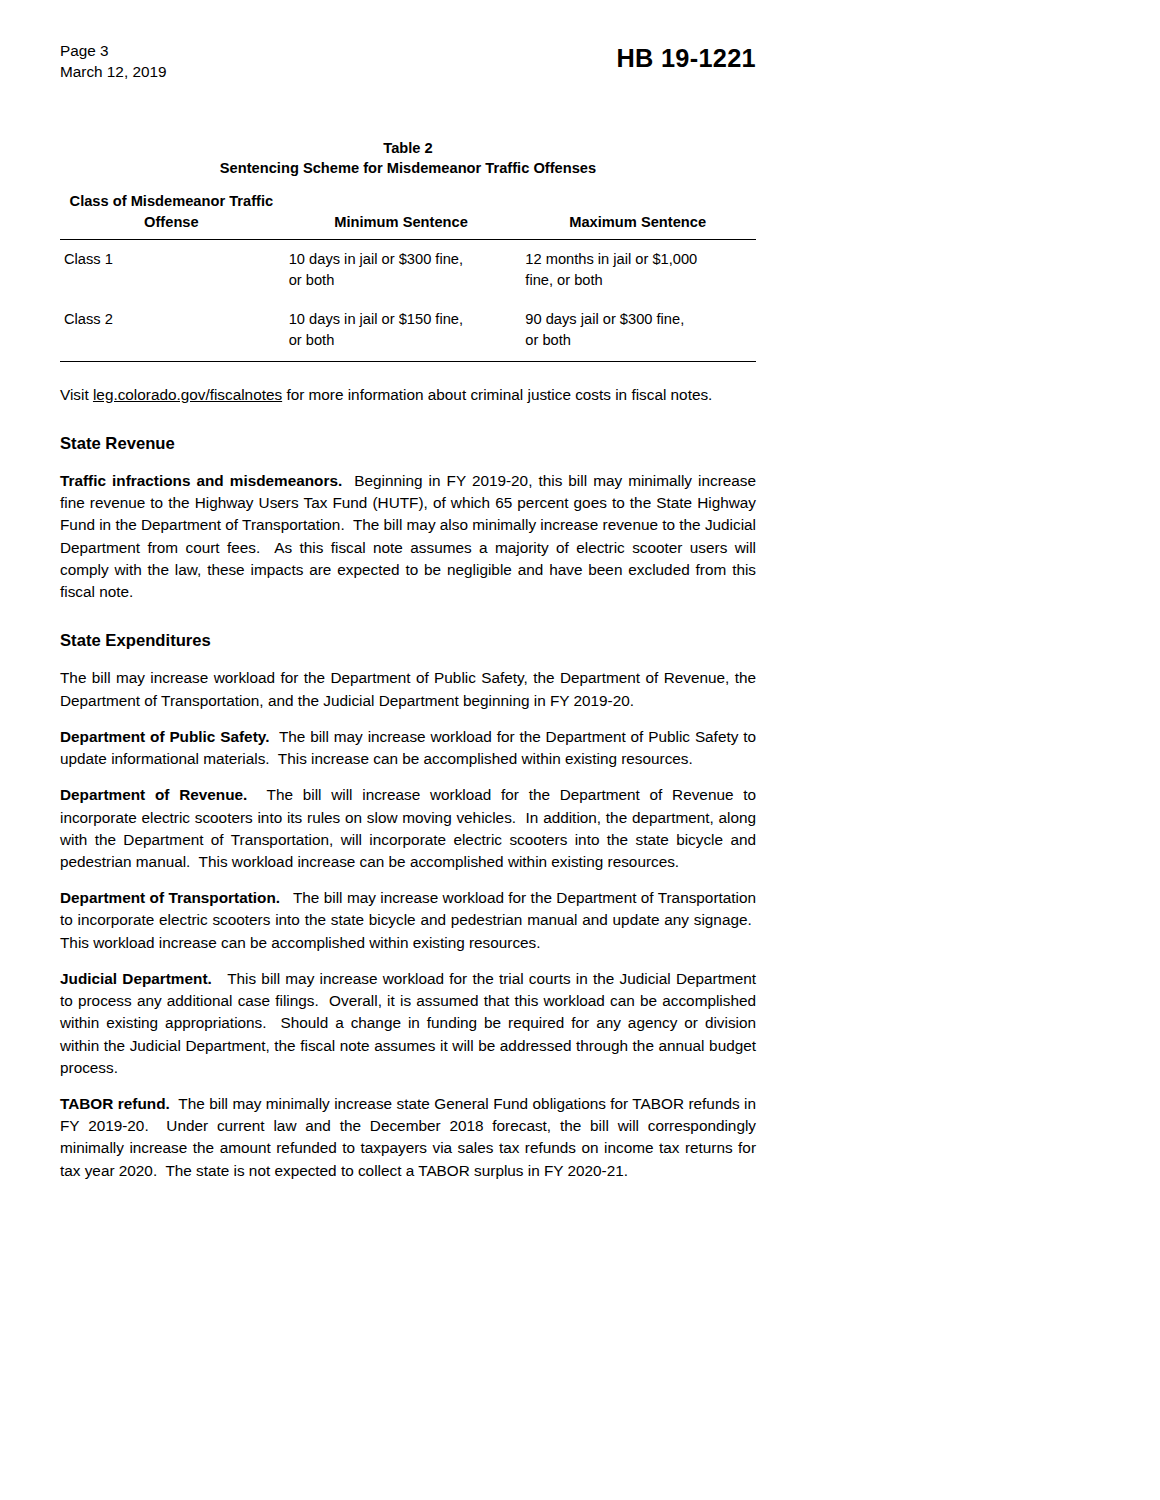Page 3
March 12, 2019
HB 19-1221
Table 2
Sentencing Scheme for Misdemeanor Traffic Offenses
| Class of Misdemeanor Traffic Offense | Minimum Sentence | Maximum Sentence |
| --- | --- | --- |
| Class 1 | 10 days in jail or $300 fine, or both | 12 months in jail or $1,000 fine, or both |
| Class 2 | 10 days in jail or $150 fine, or both | 90 days jail or $300 fine, or both |
Visit leg.colorado.gov/fiscalnotes for more information about criminal justice costs in fiscal notes.
State Revenue
Traffic infractions and misdemeanors. Beginning in FY 2019-20, this bill may minimally increase fine revenue to the Highway Users Tax Fund (HUTF), of which 65 percent goes to the State Highway Fund in the Department of Transportation. The bill may also minimally increase revenue to the Judicial Department from court fees. As this fiscal note assumes a majority of electric scooter users will comply with the law, these impacts are expected to be negligible and have been excluded from this fiscal note.
State Expenditures
The bill may increase workload for the Department of Public Safety, the Department of Revenue, the Department of Transportation, and the Judicial Department beginning in FY 2019-20.
Department of Public Safety. The bill may increase workload for the Department of Public Safety to update informational materials. This increase can be accomplished within existing resources.
Department of Revenue. The bill will increase workload for the Department of Revenue to incorporate electric scooters into its rules on slow moving vehicles. In addition, the department, along with the Department of Transportation, will incorporate electric scooters into the state bicycle and pedestrian manual. This workload increase can be accomplished within existing resources.
Department of Transportation. The bill may increase workload for the Department of Transportation to incorporate electric scooters into the state bicycle and pedestrian manual and update any signage. This workload increase can be accomplished within existing resources.
Judicial Department. This bill may increase workload for the trial courts in the Judicial Department to process any additional case filings. Overall, it is assumed that this workload can be accomplished within existing appropriations. Should a change in funding be required for any agency or division within the Judicial Department, the fiscal note assumes it will be addressed through the annual budget process.
TABOR refund. The bill may minimally increase state General Fund obligations for TABOR refunds in FY 2019-20. Under current law and the December 2018 forecast, the bill will correspondingly minimally increase the amount refunded to taxpayers via sales tax refunds on income tax returns for tax year 2020. The state is not expected to collect a TABOR surplus in FY 2020-21.